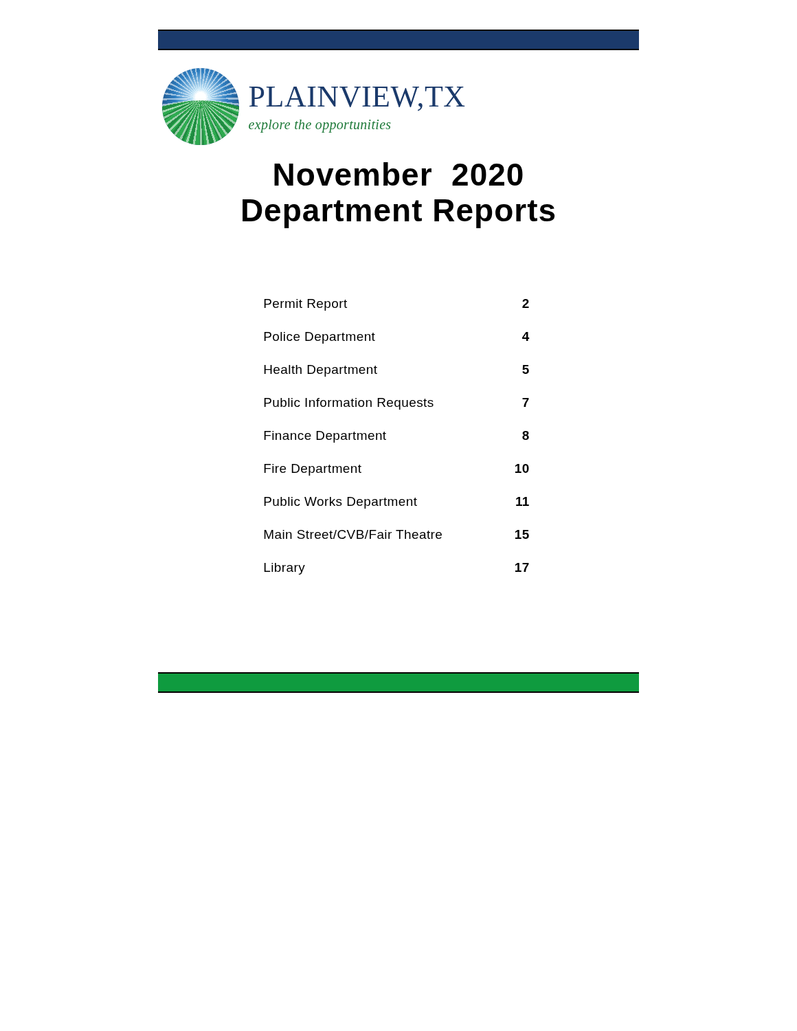PLAINVIEW,TX
explore the opportunities
November 2020Department Reports
| Permit Report | 2 |
| Police Department | 4 |
| Health Department | 5 |
| Public Information Requests | 7 |
| Finance Department | 8 |
| Fire Department | 10 |
| Public Works Department | 11 |
| Main Street/CVB/Fair Theatre | 15 |
| Library | 17 |